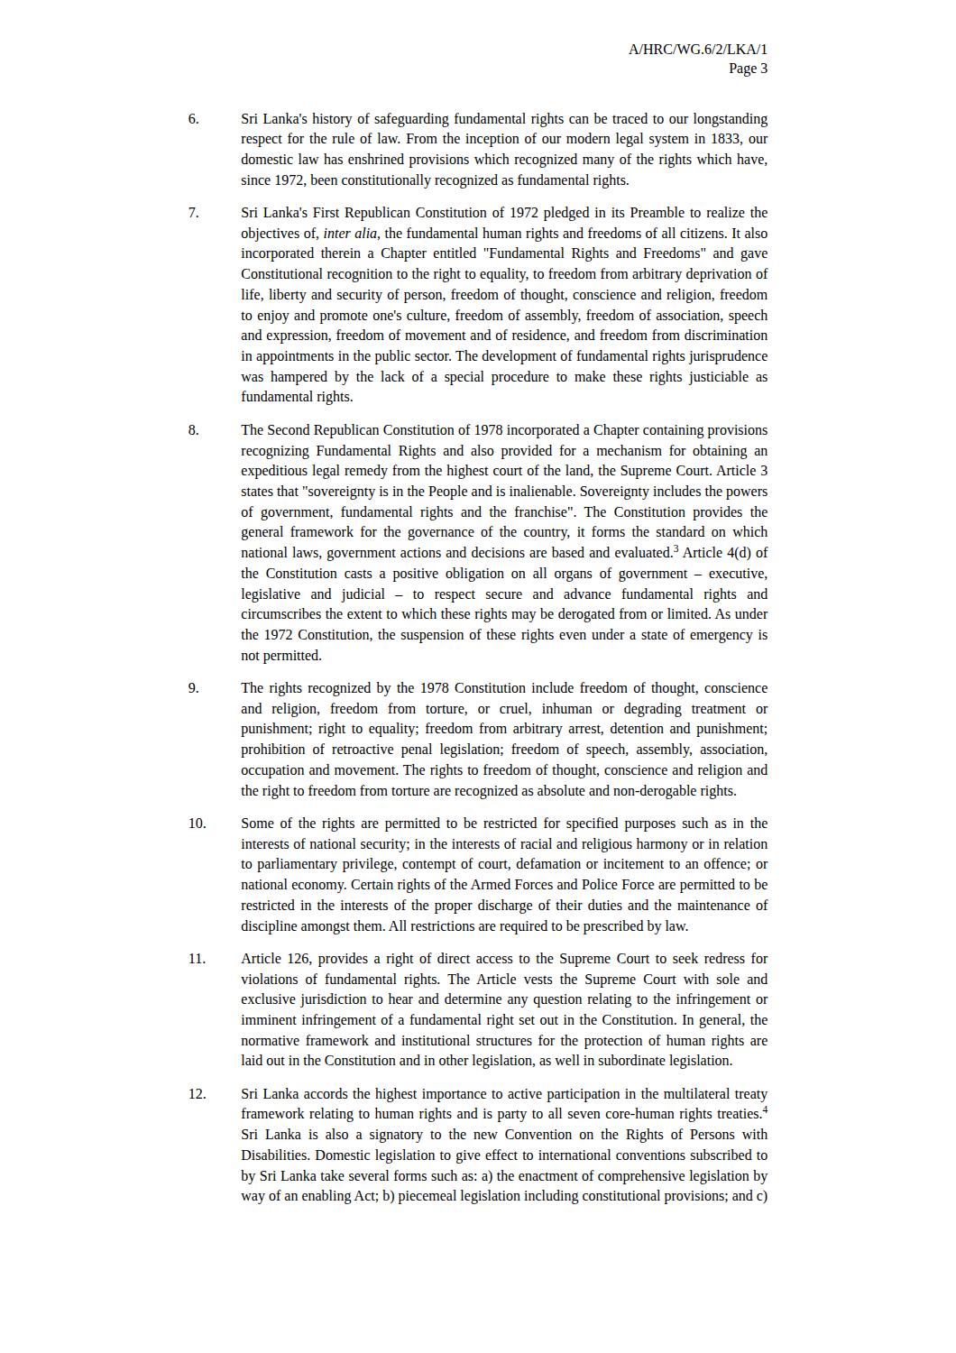A/HRC/WG.6/2/LKA/1 Page 3
6. Sri Lanka's history of safeguarding fundamental rights can be traced to our longstanding respect for the rule of law. From the inception of our modern legal system in 1833, our domestic law has enshrined provisions which recognized many of the rights which have, since 1972, been constitutionally recognized as fundamental rights.
7. Sri Lanka's First Republican Constitution of 1972 pledged in its Preamble to realize the objectives of, inter alia, the fundamental human rights and freedoms of all citizens. It also incorporated therein a Chapter entitled "Fundamental Rights and Freedoms" and gave Constitutional recognition to the right to equality, to freedom from arbitrary deprivation of life, liberty and security of person, freedom of thought, conscience and religion, freedom to enjoy and promote one's culture, freedom of assembly, freedom of association, speech and expression, freedom of movement and of residence, and freedom from discrimination in appointments in the public sector. The development of fundamental rights jurisprudence was hampered by the lack of a special procedure to make these rights justiciable as fundamental rights.
8. The Second Republican Constitution of 1978 incorporated a Chapter containing provisions recognizing Fundamental Rights and also provided for a mechanism for obtaining an expeditious legal remedy from the highest court of the land, the Supreme Court. Article 3 states that "sovereignty is in the People and is inalienable. Sovereignty includes the powers of government, fundamental rights and the franchise". The Constitution provides the general framework for the governance of the country, it forms the standard on which national laws, government actions and decisions are based and evaluated.3 Article 4(d) of the Constitution casts a positive obligation on all organs of government – executive, legislative and judicial – to respect secure and advance fundamental rights and circumscribes the extent to which these rights may be derogated from or limited. As under the 1972 Constitution, the suspension of these rights even under a state of emergency is not permitted.
9. The rights recognized by the 1978 Constitution include freedom of thought, conscience and religion, freedom from torture, or cruel, inhuman or degrading treatment or punishment; right to equality; freedom from arbitrary arrest, detention and punishment; prohibition of retroactive penal legislation; freedom of speech, assembly, association, occupation and movement. The rights to freedom of thought, conscience and religion and the right to freedom from torture are recognized as absolute and non-derogable rights.
10. Some of the rights are permitted to be restricted for specified purposes such as in the interests of national security; in the interests of racial and religious harmony or in relation to parliamentary privilege, contempt of court, defamation or incitement to an offence; or national economy. Certain rights of the Armed Forces and Police Force are permitted to be restricted in the interests of the proper discharge of their duties and the maintenance of discipline amongst them. All restrictions are required to be prescribed by law.
11. Article 126, provides a right of direct access to the Supreme Court to seek redress for violations of fundamental rights. The Article vests the Supreme Court with sole and exclusive jurisdiction to hear and determine any question relating to the infringement or imminent infringement of a fundamental right set out in the Constitution. In general, the normative framework and institutional structures for the protection of human rights are laid out in the Constitution and in other legislation, as well in subordinate legislation.
12. Sri Lanka accords the highest importance to active participation in the multilateral treaty framework relating to human rights and is party to all seven core-human rights treaties.4 Sri Lanka is also a signatory to the new Convention on the Rights of Persons with Disabilities. Domestic legislation to give effect to international conventions subscribed to by Sri Lanka take several forms such as: a) the enactment of comprehensive legislation by way of an enabling Act; b) piecemeal legislation including constitutional provisions; and c)